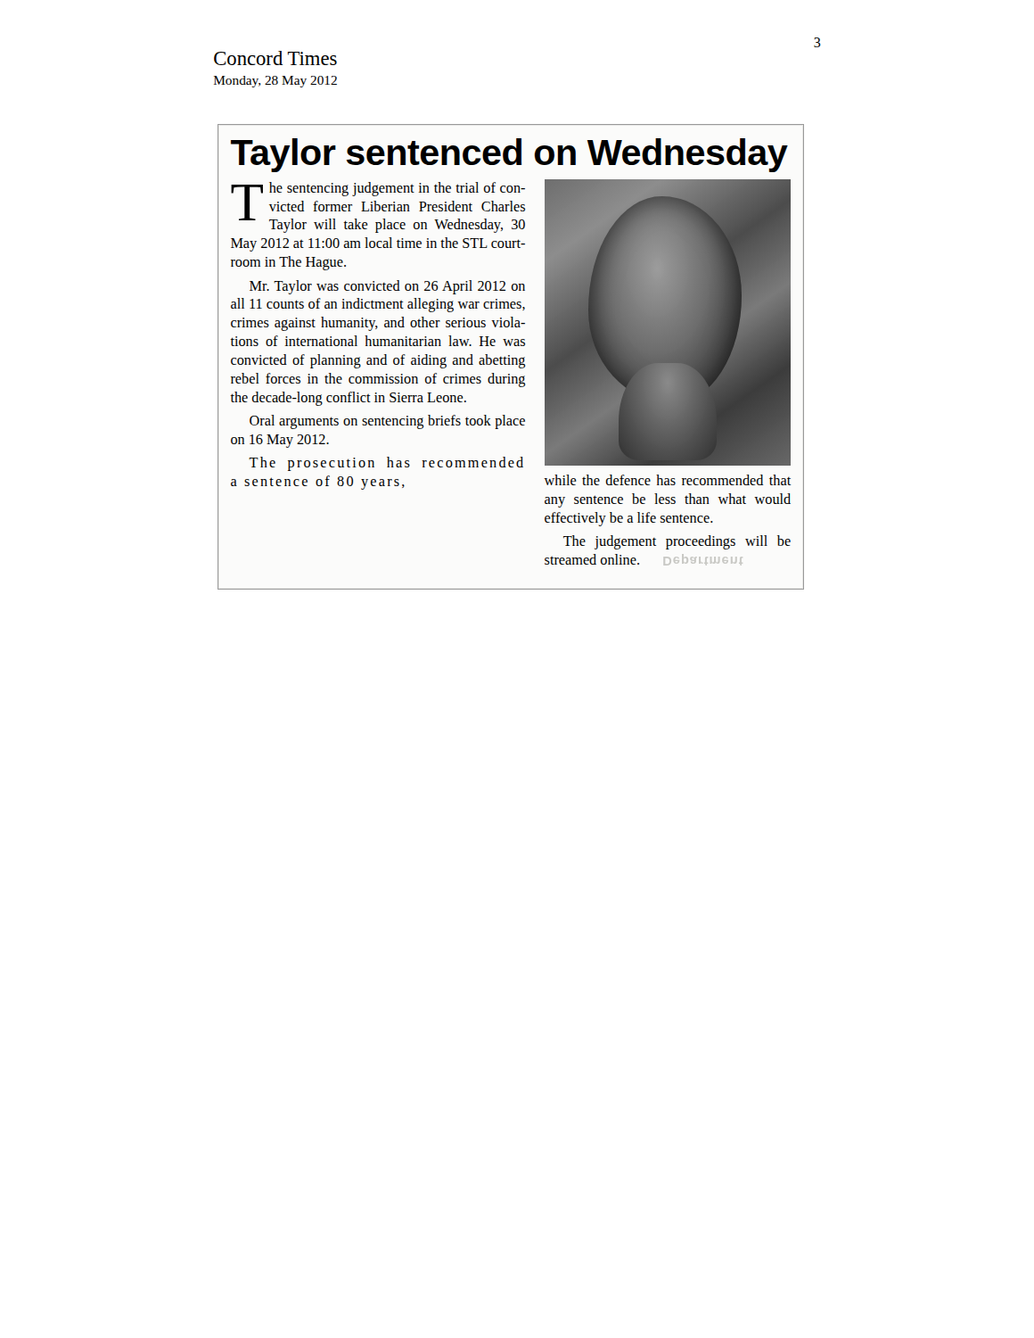3
Concord Times
Monday, 28 May 2012
Taylor sentenced on Wednesday
The sentencing judgement in the trial of convicted former Liberian President Charles Taylor will take place on Wednesday, 30 May 2012 at 11:00 am local time in the STL courtroom in The Hague.
Mr. Taylor was convicted on 26 April 2012 on all 11 counts of an indictment alleging war crimes, crimes against humanity, and other serious violations of international humanitarian law. He was convicted of planning and of aiding and abetting rebel forces in the commission of crimes during the decade-long conflict in Sierra Leone.
Oral arguments on sentencing briefs took place on 16 May 2012.
The prosecution has recommended a sentence of 80 years,
while the defence has recommended that any sentence be less than what would effectively be a life sentence.
The judgement proceedings will be streamed online. Department